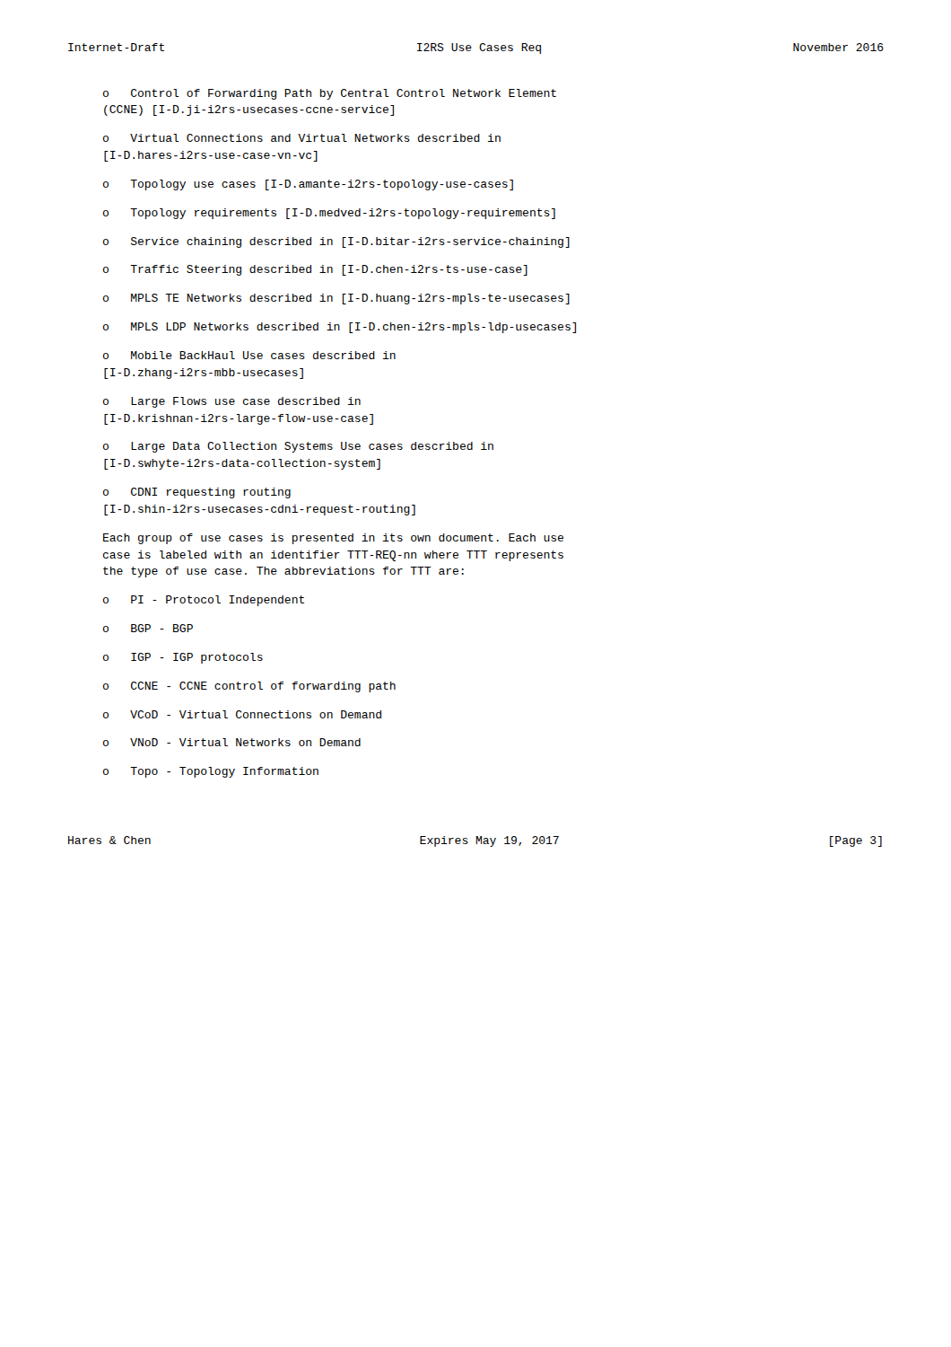Internet-Draft I2RS Use Cases Req November 2016
Control of Forwarding Path by Central Control Network Element
(CCNE) [I-D.ji-i2rs-usecases-ccne-service]
Virtual Connections and Virtual Networks described in
[I-D.hares-i2rs-use-case-vn-vc]
Topology use cases [I-D.amante-i2rs-topology-use-cases]
Topology requirements [I-D.medved-i2rs-topology-requirements]
Service chaining described in [I-D.bitar-i2rs-service-chaining]
Traffic Steering described in [I-D.chen-i2rs-ts-use-case]
MPLS TE Networks described in [I-D.huang-i2rs-mpls-te-usecases]
MPLS LDP Networks described in [I-D.chen-i2rs-mpls-ldp-usecases]
Mobile BackHaul Use cases described in
[I-D.zhang-i2rs-mbb-usecases]
Large Flows use case described in
[I-D.krishnan-i2rs-large-flow-use-case]
Large Data Collection Systems Use cases described in
[I-D.swhyte-i2rs-data-collection-system]
CDNI requesting routing
[I-D.shin-i2rs-usecases-cdni-request-routing]
Each group of use cases is presented in its own document. Each use
case is labeled with an identifier TTT-REQ-nn where TTT represents
the type of use case. The abbreviations for TTT are:
PI - Protocol Independent
BGP - BGP
IGP - IGP protocols
CCNE - CCNE control of forwarding path
VCoD - Virtual Connections on Demand
VNoD - Virtual Networks on Demand
Topo - Topology Information
Hares & Chen Expires May 19, 2017[Page 3]